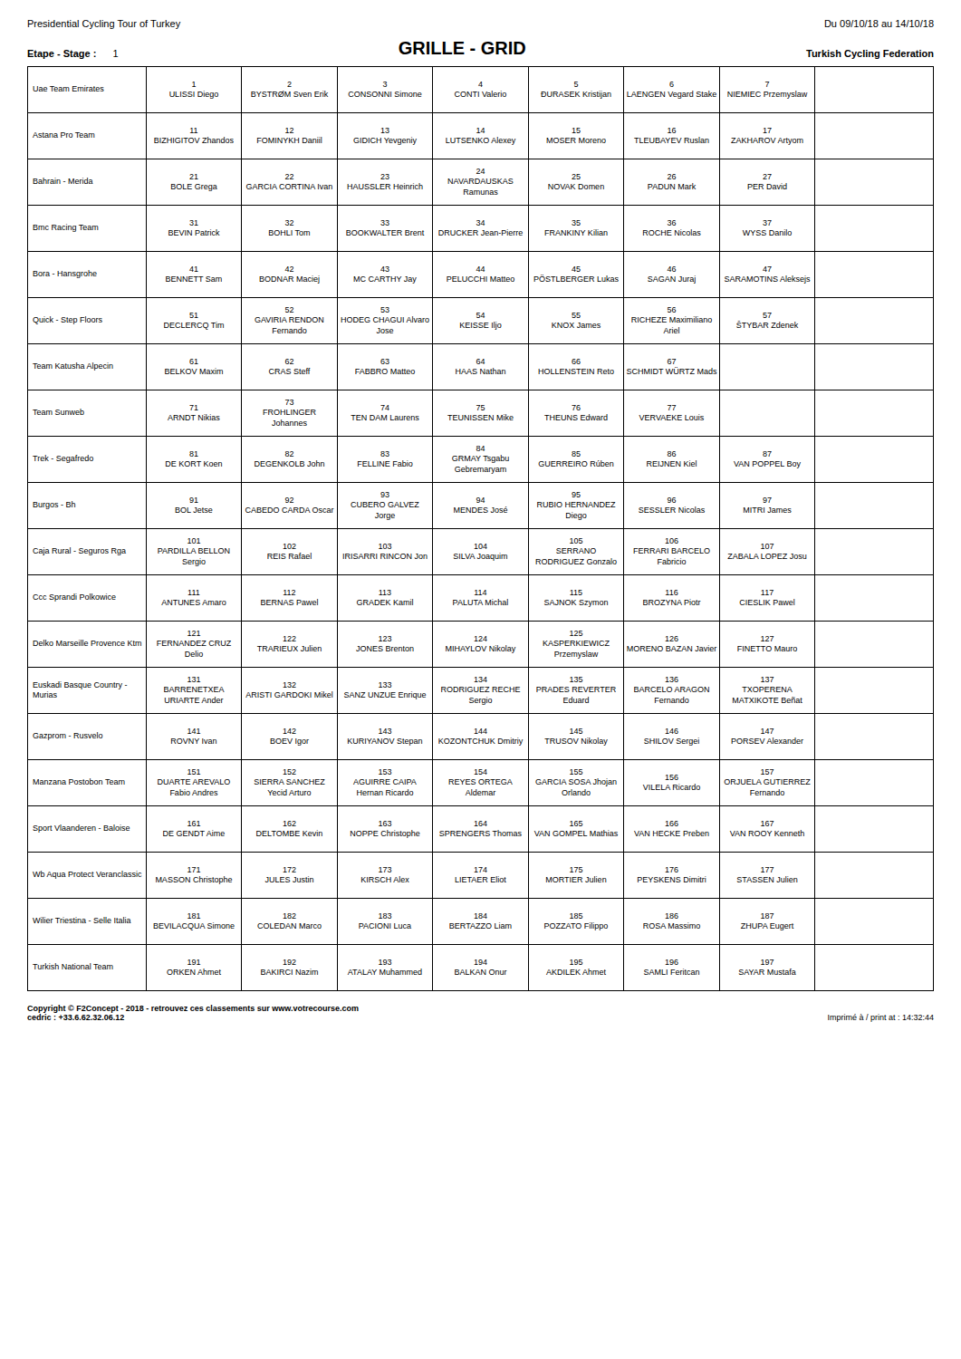Presidential Cycling Tour of Turkey
Du 09/10/18 au 14/10/18
Etape - Stage :1
GRILLE - GRID
Turkish Cycling Federation
| Uae Team Emirates | 1 ULISSI Diego | 2 BYSTRØM Sven Erik | 3 CONSONNI Simone | 4 CONTI Valerio | 5 ĐURASEK Kristijan | 6 LAENGEN Vegard Stake | 7 NIEMIEC Przemyslaw | |
| Astana Pro Team | 11 BIZHIGITOV Zhandos | 12 FOMINYKH Daniil | 13 GIDICH Yevgeniy | 14 LUTSENKO Alexey | 15 MOSER Moreno | 16 TLEUBAYEV Ruslan | 17 ZAKHAROV Artyom | |
| Bahrain - Merida | 21 BOLE Grega | 22 GARCIA CORTINA Ivan | 23 HAUSSLER Heinrich | 24 NAVARDAUSKAS Ramunas | 25 NOVAK Domen | 26 PADUN Mark | 27 PER David | |
| Bmc Racing Team | 31 BEVIN Patrick | 32 BOHLI Tom | 33 BOOKWALTER Brent | 34 DRUCKER Jean-Pierre | 35 FRANKINY Kilian | 36 ROCHE Nicolas | 37 WYSS Danilo | |
| Bora - Hansgrohe | 41 BENNETT Sam | 42 BODNAR Maciej | 43 MC CARTHY Jay | 44 PELUCCHI Matteo | 45 PÖSTLBERGER Lukas | 46 SAGAN Juraj | 47 SARAMOTINS Aleksejs | |
| Quick - Step Floors | 51 DECLERCQ Tim | 52 GAVIRIA RENDON Fernando | 53 HODEG CHAGUI Alvaro Jose | 54 KEISSE Iljo | 55 KNOX James | 56 RICHEZE Maximiliano Ariel | 57 ŠTYBAR Zdenek | |
| Team Katusha Alpecin | 61 BELKOV Maxim | 62 CRAS Steff | 63 FABBRO Matteo | 64 HAAS Nathan | 66 HOLLENSTEIN Reto | 67 SCHMIDT WÜRTZ Mads | | |
| Team Sunweb | 71 ARNDT Nikias | 73 FROHLINGER Johannes | 74 TEN DAM Laurens | 75 TEUNISSEN Mike | 76 THEUNS Edward | 77 VERVAEKE Louis | | |
| Trek - Segafredo | 81 DE KORT Koen | 82 DEGENKOLB John | 83 FELLINE Fabio | 84 GRMAY Tsgabu Gebremaryam | 85 GUERREIRO Rúben | 86 REIJNEN Kiel | 87 VAN POPPEL Boy | |
| Burgos - Bh | 91 BOL Jetse | 92 CABEDO CARDA Oscar | 93 CUBERO GALVEZ Jorge | 94 MENDES José | 95 RUBIO HERNANDEZ Diego | 96 SESSLER Nicolas | 97 MITRI James | |
| Caja Rural - Seguros Rga | 101 PARDILLA BELLON Sergio | 102 REIS Rafael | 103 IRISARRI RINCON Jon | 104 SILVA Joaquim | 105 SERRANO RODRIGUEZ Gonzalo | 106 FERRARI BARCELO Fabricio | 107 ZABALA LOPEZ Josu | |
| Ccc Sprandi Polkowice | 111 ANTUNES Amaro | 112 BERNAS Pawel | 113 GRADEK Kamil | 114 PALUTA Michal | 115 SAJNOK Szymon | 116 BROZYNA Piotr | 117 CIESLIK Pawel | |
| Delko Marseille Provence Ktm | 121 FERNANDEZ CRUZ Delio | 122 TRARIEUX Julien | 123 JONES Brenton | 124 MIHAYLOV Nikolay | 125 KASPERKIEWICZ Przemyslaw | 126 MORENO BAZAN Javier | 127 FINETTO Mauro | |
| Euskadi Basque Country - Murias | 131 BARRENETXEA URIARTE Ander | 132 ARISTI GARDOKI Mikel | 133 SANZ UNZUE Enrique | 134 RODRIGUEZ RECHE Sergio | 135 PRADES REVERTER Eduard | 136 BARCELO ARAGON Fernando | 137 TXOPERENA MATXIKOTE Beñat | |
| Gazprom - Rusvelo | 141 ROVNY Ivan | 142 BOEV Igor | 143 KURIYANOV Stepan | 144 KOZONTCHUK Dmitriy | 145 TRUSOV Nikolay | 146 SHILOV Sergei | 147 PORSEV Alexander | |
| Manzana Postobon Team | 151 DUARTE AREVALO Fabio Andres | 152 SIERRA SANCHEZ Yecid Arturo | 153 AGUIRRE CAIPA Hernan Ricardo | 154 REYES ORTEGA Aldemar | 155 GARCIA SOSA Jhojan Orlando | 156 VILELA Ricardo | 157 ORJUELA GUTIERREZ Fernando | |
| Sport Vlaanderen - Baloise | 161 DE GENDT Aime | 162 DELTOMBE Kevin | 163 NOPPE Christophe | 164 SPRENGERS Thomas | 165 VAN GOMPEL Mathias | 166 VAN HECKE Preben | 167 VAN ROOY Kenneth | |
| Wb Aqua Protect Veranclassic | 171 MASSON Christophe | 172 JULES Justin | 173 KIRSCH Alex | 174 LIETAER Eliot | 175 MORTIER Julien | 176 PEYSKENS Dimitri | 177 STASSEN Julien | |
| Wilier Triestina - Selle Italia | 181 BEVILACQUA Simone | 182 COLEDAN Marco | 183 PACIONI Luca | 184 BERTAZZO Liam | 185 POZZATO Filippo | 186 ROSA Massimo | 187 ZHUPA Eugert | |
| Turkish National Team | 191 ORKEN Ahmet | 192 BAKIRCI Nazim | 193 ATALAY Muhammed | 194 BALKAN Onur | 195 AKDILEK Ahmet | 196 SAMLI Feritcan | 197 SAYAR Mustafa | |
Copyright © F2Concept - 2018 - retrouvez ces classements sur www.votrecourse.com
cedric : +33.6.62.32.06.12
Imprimé à / print at : 14:32:44